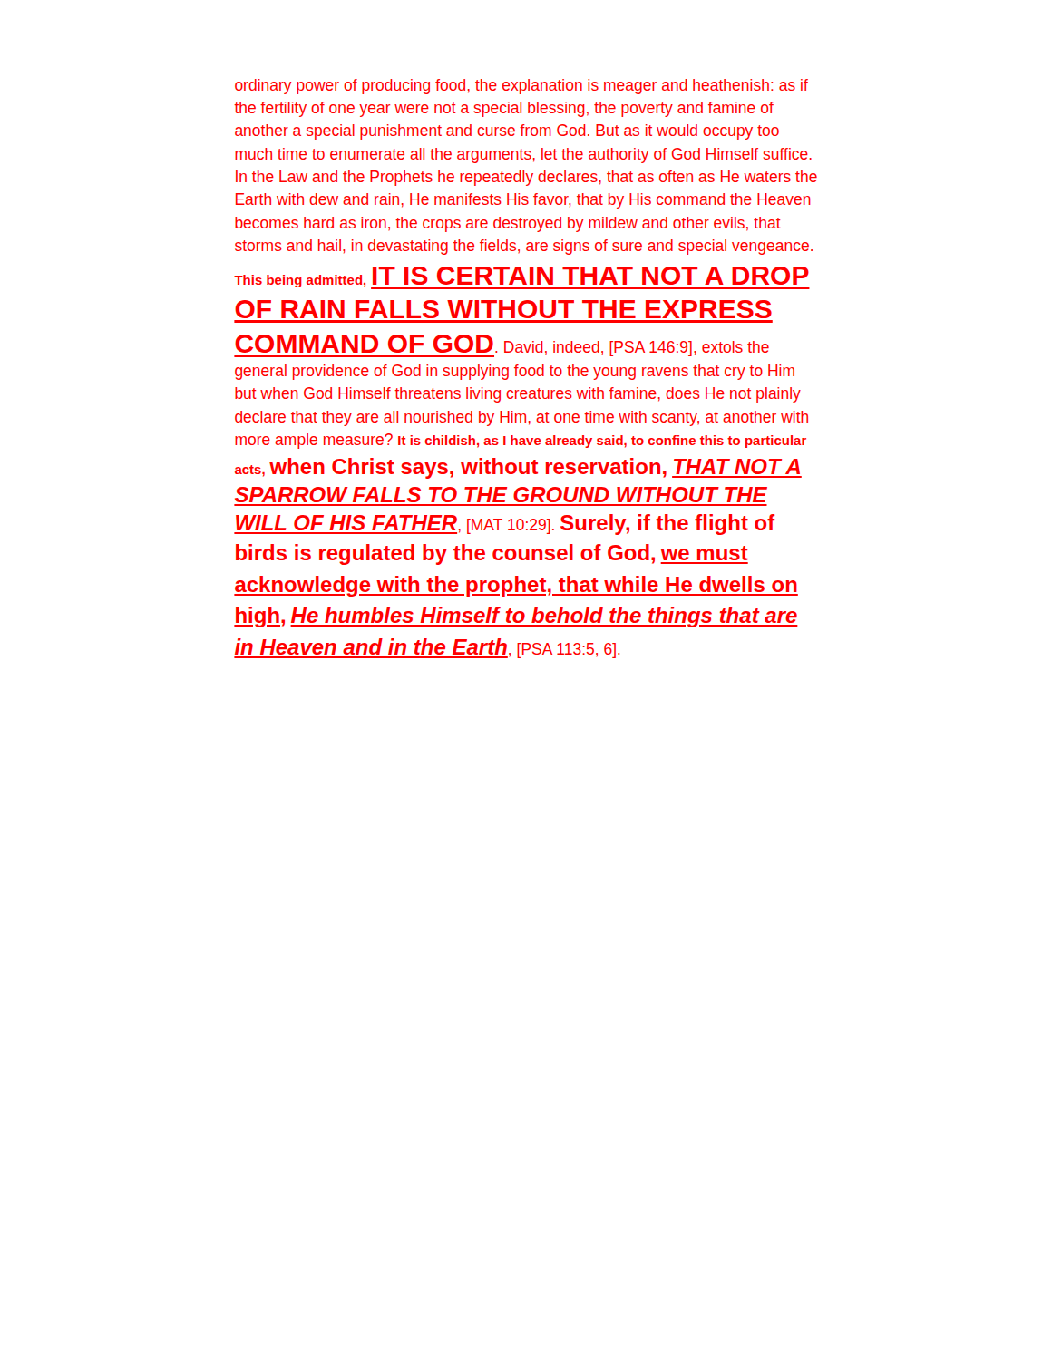ordinary power of producing food, the explanation is meager and heathenish: as if the fertility of one year were not a special blessing, the poverty and famine of another a special punishment and curse from God. But as it would occupy too much time to enumerate all the arguments, let the authority of God Himself suffice. In the Law and the Prophets he repeatedly declares, that as often as He waters the Earth with dew and rain, He manifests His favor, that by His command the Heaven becomes hard as iron, the crops are destroyed by mildew and other evils, that storms and hail, in devastating the fields, are signs of sure and special vengeance. This being admitted, IT IS CERTAIN THAT NOT A DROP OF RAIN FALLS WITHOUT THE EXPRESS COMMAND OF GOD. David, indeed, [PSA 146:9], extols the general providence of God in supplying food to the young ravens that cry to Him but when God Himself threatens living creatures with famine, does He not plainly declare that they are all nourished by Him, at one time with scanty, at another with more ample measure? It is childish, as I have already said, to confine this to particular acts, when Christ says, without reservation, THAT NOT A SPARROW FALLS TO THE GROUND WITHOUT THE WILL OF HIS FATHER, [MAT 10:29]. Surely, if the flight of birds is regulated by the counsel of God, we must acknowledge with the prophet, that while He dwells on high, He humbles Himself to behold the things that are in Heaven and in the Earth, [PSA 113:5, 6].